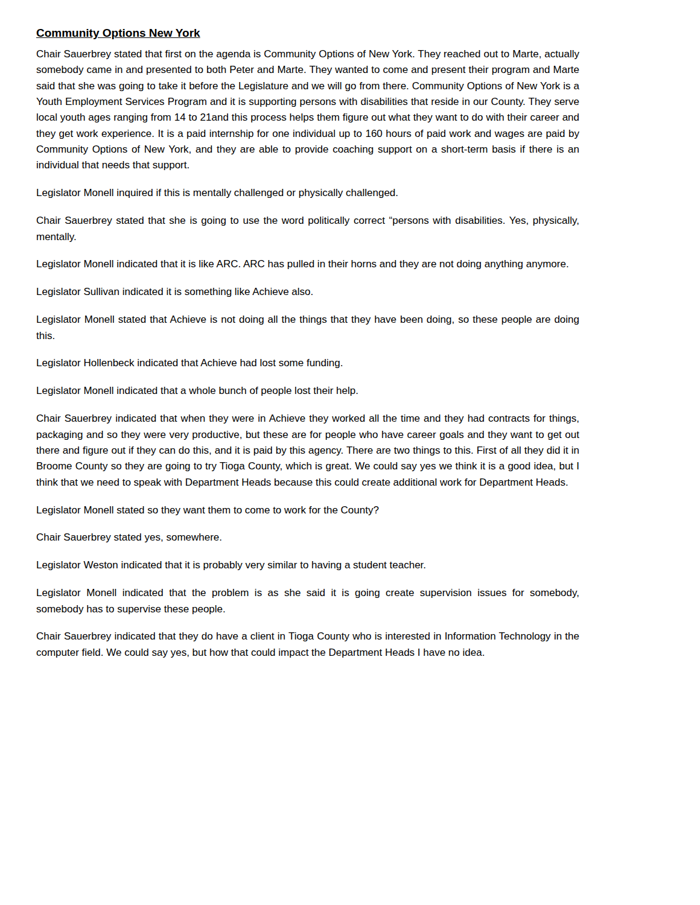Community Options New York
Chair Sauerbrey stated that first on the agenda is Community Options of New York. They reached out to Marte, actually somebody came in and presented to both Peter and Marte. They wanted to come and present their program and Marte said that she was going to take it before the Legislature and we will go from there. Community Options of New York is a Youth Employment Services Program and it is supporting persons with disabilities that reside in our County. They serve local youth ages ranging from 14 to 21and this process helps them figure out what they want to do with their career and they get work experience. It is a paid internship for one individual up to 160 hours of paid work and wages are paid by Community Options of New York, and they are able to provide coaching support on a short-term basis if there is an individual that needs that support.
Legislator Monell inquired if this is mentally challenged or physically challenged.
Chair Sauerbrey stated that she is going to use the word politically correct “persons with disabilities. Yes, physically, mentally.
Legislator Monell indicated that it is like ARC. ARC has pulled in their horns and they are not doing anything anymore.
Legislator Sullivan indicated it is something like Achieve also.
Legislator Monell stated that Achieve is not doing all the things that they have been doing, so these people are doing this.
Legislator Hollenbeck indicated that Achieve had lost some funding.
Legislator Monell indicated that a whole bunch of people lost their help.
Chair Sauerbrey indicated that when they were in Achieve they worked all the time and they had contracts for things, packaging and so they were very productive, but these are for people who have career goals and they want to get out there and figure out if they can do this, and it is paid by this agency. There are two things to this. First of all they did it in Broome County so they are going to try Tioga County, which is great. We could say yes we think it is a good idea, but I think that we need to speak with Department Heads because this could create additional work for Department Heads.
Legislator Monell stated so they want them to come to work for the County?
Chair Sauerbrey stated yes, somewhere.
Legislator Weston indicated that it is probably very similar to having a student teacher.
Legislator Monell indicated that the problem is as she said it is going create supervision issues for somebody, somebody has to supervise these people.
Chair Sauerbrey indicated that they do have a client in Tioga County who is interested in Information Technology in the computer field. We could say yes, but how that could impact the Department Heads I have no idea.